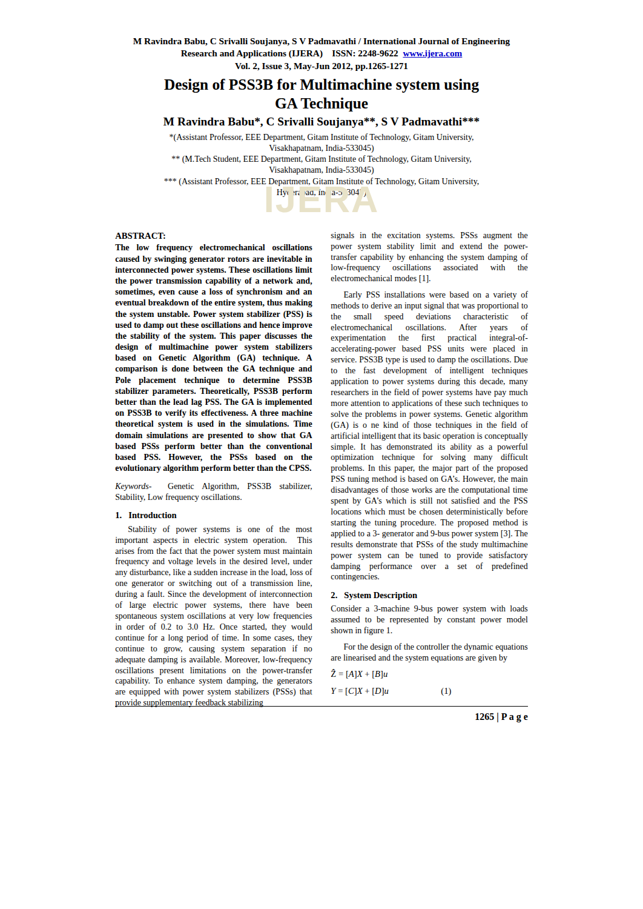M Ravindra Babu, C Srivalli Soujanya, S V Padmavathi / International Journal of Engineering
Research and Applications (IJERA) ISSN: 2248-9622 www.ijera.com
Vol. 2, Issue 3, May-Jun 2012, pp.1265-1271
Design of PSS3B for Multimachine system using
GA Technique
M Ravindra Babu*, C Srivalli Soujanya**, S V Padmavathi***
*(Assistant Professor, EEE Department, Gitam Institute of Technology, Gitam University,
Visakhapatnam, India-533045)
** (M.Tech Student, EEE Department, Gitam Institute of Technology, Gitam University,
Visakhapatnam, India-533045)
*** (Assistant Professor, EEE Department, Gitam Institute of Technology, Gitam University,
Hyderabad, India-533045)
IJERA
ABSTRACT:
The low frequency electromechanical oscillations caused by swinging generator rotors are inevitable in interconnected power systems. These oscillations limit the power transmission capability of a network and, sometimes, even cause a loss of synchronism and an eventual breakdown of the entire system, thus making the system unstable. Power system stabilizer (PSS) is used to damp out these oscillations and hence improve the stability of the system. This paper discusses the design of multimachine power system stabilizers based on Genetic Algorithm (GA) technique. A comparison is done between the GA technique and Pole placement technique to determine PSS3B stabilizer parameters. Theoretically, PSS3B perform better than the lead lag PSS. The GA is implemented on PSS3B to verify its effectiveness. A three machine theoretical system is used in the simulations. Time domain simulations are presented to show that GA based PSSs perform better than the conventional based PSS. However, the PSSs based on the evolutionary algorithm perform better than the CPSS.
Keywords- Genetic Algorithm, PSS3B stabilizer, Stability, Low frequency oscillations.
1. Introduction
Stability of power systems is one of the most important aspects in electric system operation. This arises from the fact that the power system must maintain frequency and voltage levels in the desired level, under any disturbance, like a sudden increase in the load, loss of one generator or switching out of a transmission line, during a fault. Since the development of interconnection of large electric power systems, there have been spontaneous system oscillations at very low frequencies in order of 0.2 to 3.0 Hz. Once started, they would continue for a long period of time. In some cases, they continue to grow, causing system separation if no adequate damping is available. Moreover, low-frequency oscillations present limitations on the power-transfer capability. To enhance system damping, the generators are equipped with power system stabilizers (PSSs) that provide supplementary feedback stabilizing
signals in the excitation systems. PSSs augment the power system stability limit and extend the power-transfer capability by enhancing the system damping of low-frequency oscillations associated with the electromechanical modes [1].
Early PSS installations were based on a variety of methods to derive an input signal that was proportional to the small speed deviations characteristic of electromechanical oscillations. After years of experimentation the first practical integral-of-accelerating-power based PSS units were placed in service. PSS3B type is used to damp the oscillations. Due to the fast development of intelligent techniques application to power systems during this decade, many researchers in the field of power systems have pay much more attention to applications of these such techniques to solve the problems in power systems. Genetic algorithm (GA) is o ne kind of those techniques in the field of artificial intelligent that its basic operation is conceptually simple. It has demonstrated its ability as a powerful optimization technique for solving many difficult problems. In this paper, the major part of the proposed PSS tuning method is based on GA’s. However, the main disadvantages of those works are the computational time spent by GA’s which is still not satisfied and the PSS locations which must be chosen deterministically before starting the tuning procedure. The proposed method is applied to a 3- generator and 9-bus power system [3]. The results demonstrate that PSSs of the study multimachine power system can be tuned to provide satisfactory damping performance over a set of predefined contingencies.
2. System Description
Consider a 3-machine 9-bus power system with loads assumed to be represented by constant power model shown in figure 1.
For the design of the controller the dynamic equations are linearised and the system equations are given by
Ẑ = [A]X + [B]u
Y = [C]X + [D]u(1)
1265 | P a g e